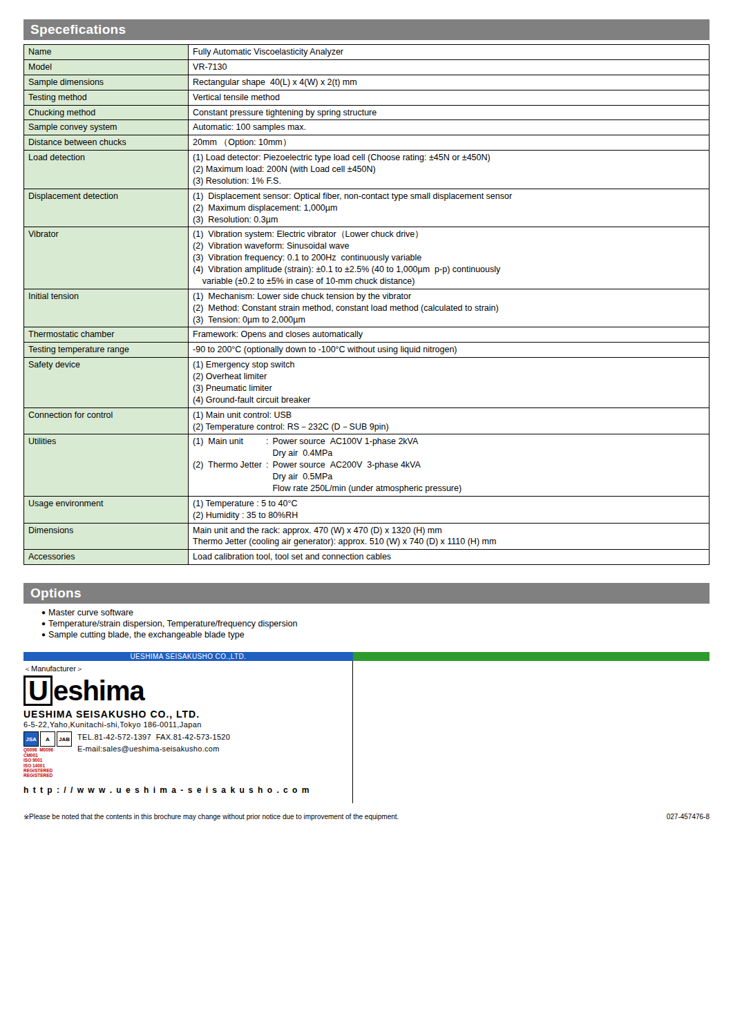Specefications
| Name | Fully Automatic Viscoelasticity Analyzer |
| Model | VR-7130 |
| Sample dimensions | Rectangular shape 40(L) x 4(W) x 2(t) mm |
| Testing method | Vertical tensile method |
| Chucking method | Constant pressure tightening by spring structure |
| Sample convey system | Automatic: 100 samples max. |
| Distance between chucks | 20mm （Option: 10mm） |
| Load detection | (1) Load detector: Piezoelectric type load cell (Choose rating: ±45N or ±450N) (2) Maximum load: 200N (with Load cell ±450N) (3) Resolution: 1% F.S. |
| Displacement detection | (1) Displacement sensor: Optical fiber, non-contact type small displacement sensor (2) Maximum displacement: 1,000µm (3) Resolution: 0.3µm |
| Vibrator | (1) Vibration system: Electric vibrator（Lower chuck drive） (2) Vibration waveform: Sinusoidal wave (3) Vibration frequency: 0.1 to 200Hz continuously variable (4) Vibration amplitude (strain): ±0.1 to ±2.5% (40 to 1,000µm p-p) continuously variable (±0.2 to ±5% in case of 10-mm chuck distance) |
| Initial tension | (1) Mechanism: Lower side chuck tension by the vibrator (2) Method: Constant strain method, constant load method (calculated to strain) (3) Tension: 0µm to 2,000µm |
| Thermostatic chamber | Framework: Opens and closes automatically |
| Testing temperature range | -90 to 200°C (optionally down to -100°C without using liquid nitrogen) |
| Safety device | (1) Emergency stop switch (2) Overheat limiter (3) Pneumatic limiter (4) Ground-fault circuit breaker |
| Connection for control | (1) Main unit control: USB (2) Temperature control: RS－232C (D－SUB 9pin) |
| Utilities | (1) Main unit : Power source AC100V 1-phase 2kVA Dry air 0.4MPa (2) Thermo Jetter : Power source AC200V 3-phase 4kVA Dry air 0.5MPa Flow rate 250L/min (under atmospheric pressure) |
| Usage environment | (1) Temperature : 5 to 40°C (2) Humidity : 35 to 80%RH |
| Dimensions | Main unit and the rack: approx. 470 (W) x 470 (D) x 1320 (H) mm Thermo Jetter (cooling air generator): approx. 510 (W) x 740 (D) x 1110 (H) mm |
| Accessories | Load calibration tool, tool set and connection cables |
Options
Master curve software
Temperature/strain dispersion, Temperature/frequency dispersion
Sample cutting blade, the exchangeable blade type
UESHIMA SEISAKUSHO CO.,LTD.
＜Manufacturer＞
Ueshima
UESHIMA SEISAKUSHO CO., LTD.
6-5-22,Yaho,Kunitachi-shi,Tokyo 186-0011,Japan
JSA
A
JAB
Q0096 M0096 CM001 ISO 9001 ISO 14001 REGISTERED REGISTERED
TEL.81-42-572-1397 FAX.81-42-573-1520
E-mail:sales@ueshima-seisakusho.com
h t t p : / / w w w . u e s h i m a - s e i s a k u s h o . c o m
※Please be noted that the contents in this brochure may change without prior notice due to improvement of the equipment. 027-457476-8